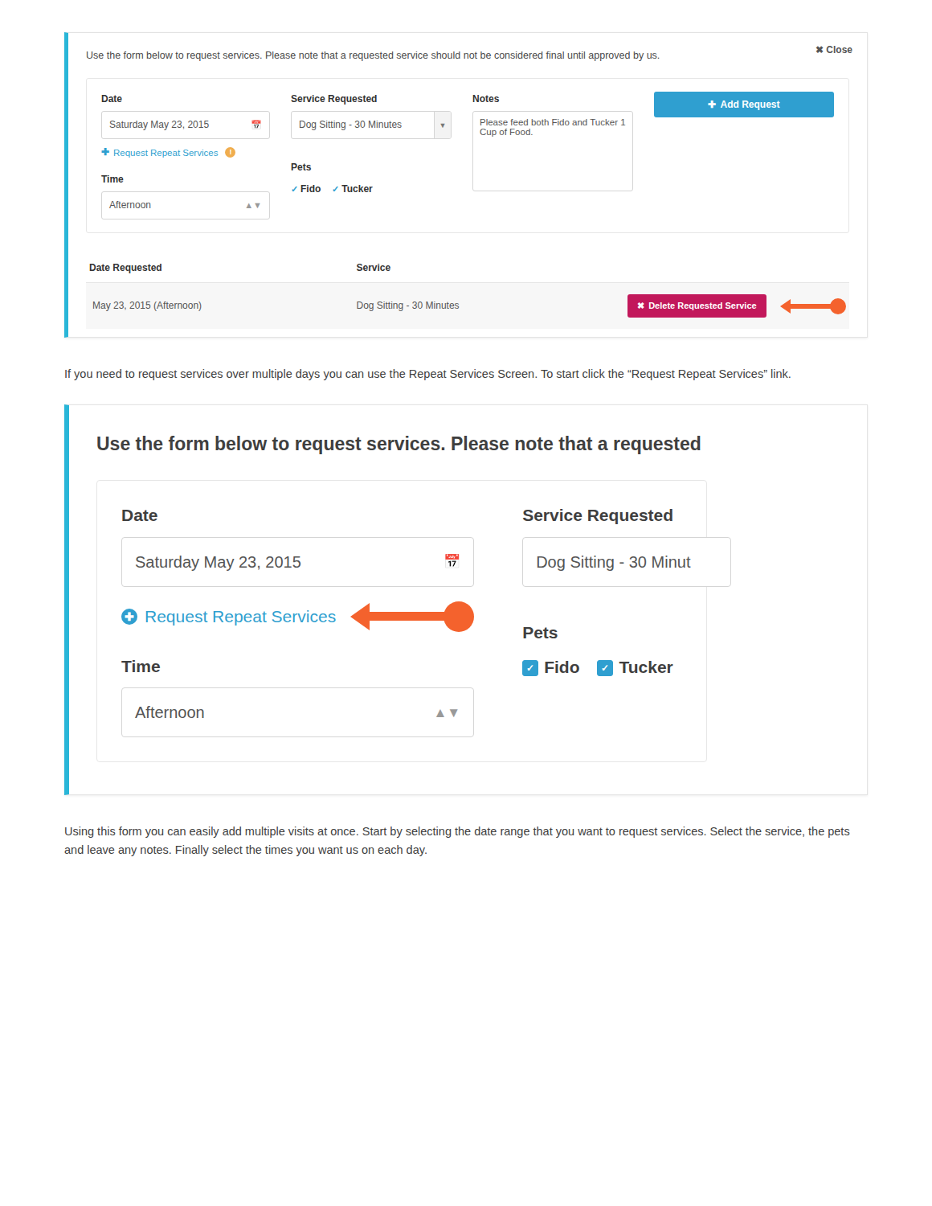✖ Close
Use the form below to request services. Please note that a requested service should not be considered final until approved by us.
Date
Saturday May 23, 2015 📅
✚ Request Repeat Services ! Time
Afternoon ▲▼
Service Requested
Dog Sitting - 30 Minutes ▼
Pets
✓Fido ✓Tucker
Notes Please feed both Fido and Tucker 1 Cup of Food.
✚Add Request
| Date Requested | Service | |
| --- | --- | --- |
| May 23, 2015 (Afternoon) | Dog Sitting - 30 Minutes | ✖ Delete Requested Service |
If you need to request services over multiple days you can use the Repeat Services Screen. To start click the “Request Repeat Services” link.
Use the form below to request services. Please note that a requested
Date
Saturday May 23, 2015 📅
✚ Request Repeat Services
Time
Afternoon ▲▼
Service Requested
Dog Sitting - 30 Minut
Pets
✓Fido ✓Tucker
Using this form you can easily add multiple visits at once. Start by selecting the date range that you want to request services. Select the service, the pets and leave any notes. Finally select the times you want us on each day.